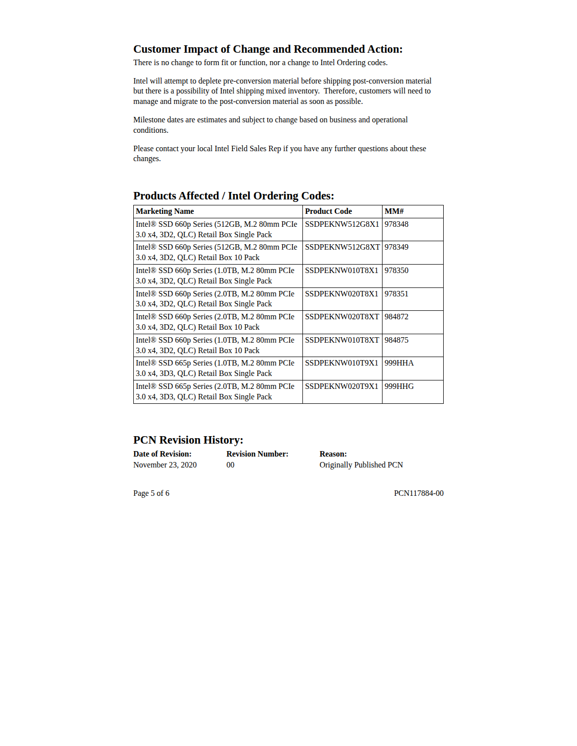Customer Impact of Change and Recommended Action:
There is no change to form fit or function, nor a change to Intel Ordering codes.
Intel will attempt to deplete pre-conversion material before shipping post-conversion material but there is a possibility of Intel shipping mixed inventory. Therefore, customers will need to manage and migrate to the post-conversion material as soon as possible.
Milestone dates are estimates and subject to change based on business and operational conditions.
Please contact your local Intel Field Sales Rep if you have any further questions about these changes.
Products Affected / Intel Ordering Codes:
| Marketing Name | Product Code | MM# |
| --- | --- | --- |
| Intel® SSD 660p Series (512GB, M.2 80mm PCIe 3.0 x4, 3D2, QLC) Retail Box Single Pack | SSDPEKNW512G8X1 | 978348 |
| Intel® SSD 660p Series (512GB, M.2 80mm PCIe 3.0 x4, 3D2, QLC) Retail Box 10 Pack | SSDPEKNW512G8XT | 978349 |
| Intel® SSD 660p Series (1.0TB, M.2 80mm PCIe 3.0 x4, 3D2, QLC) Retail Box Single Pack | SSDPEKNW010T8X1 | 978350 |
| Intel® SSD 660p Series (2.0TB, M.2 80mm PCIe 3.0 x4, 3D2, QLC) Retail Box Single Pack | SSDPEKNW020T8X1 | 978351 |
| Intel® SSD 660p Series (2.0TB, M.2 80mm PCIe 3.0 x4, 3D2, QLC) Retail Box 10 Pack | SSDPEKNW020T8XT | 984872 |
| Intel® SSD 660p Series (1.0TB, M.2 80mm PCIe 3.0 x4, 3D2, QLC) Retail Box 10 Pack | SSDPEKNW010T8XT | 984875 |
| Intel® SSD 665p Series (1.0TB, M.2 80mm PCIe 3.0 x4, 3D3, QLC) Retail Box Single Pack | SSDPEKNW010T9X1 | 999HHA |
| Intel® SSD 665p Series (2.0TB, M.2 80mm PCIe 3.0 x4, 3D3, QLC) Retail Box Single Pack | SSDPEKNW020T9X1 | 999HHG |
PCN Revision History:
| Date of Revision: | Revision Number: | Reason: |
| --- | --- | --- |
| November 23, 2020 | 00 | Originally Published PCN |
Page 5 of 6 PCN117884-00